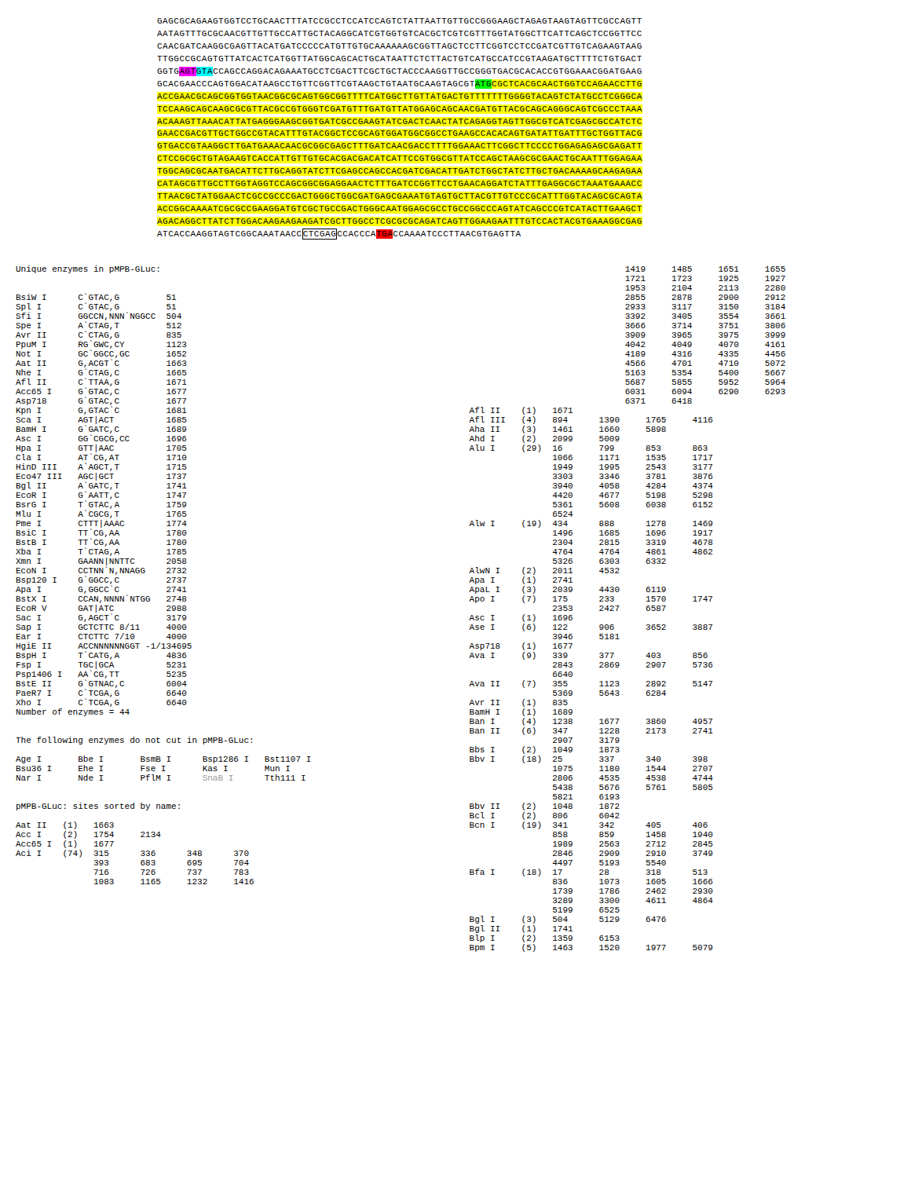GAGCGCAGAAGTGGTCCTGCAACTTTATCCGCCTCCATCCAGTCTATTAATTGTTGCCGGGAAGCTAGAGTAAGTAGTTCGCCAGTT
AATAGTTTGCGCAACGTTGTTGCCATTGCTACAGGCATCGTGGTGTCACGCTCGTCGTTTGGTATGGCTTCATTCAGCTCCGGTTCC
CAACGATCAAGGCGAGTTACATGATCCCCCATGTTGTGCAAAAAAGCGGTTAGCTCCTTCGGTCCTCCGATCGTTGTCAGAAGTAAG
TTGGCCGCAGTGTTATCACTCATGGTTATGGCAGCACTGCATAATTCTCTTACTGTCATGCCATCCGTAAGATGCTTTTCTGTGACT
GGTGAGT GTACCAGCCAGGACAGAAATGCCTCGACTTCGCTGCTACCCAAGGTTGCCGGGTGACGCACACCGTGGAAACGGATGAAG
GCACGAACCCAGTGGACATAAGCCTGTTCGGTTCGTAAGCTGTAATGCAAGTAGCGTATG CGCTCACGCAACTGGTCCAGAACCTTG
ACCGAACGCAGCGGTGGTAACGGCGCAGTGGCGGTTTTCATGGCTTGTTATGACTGTTTTTTTGGGGTACAGTCTATGCCTCGGGCA
TCCAAGCAGCAAGCGCGTTACGCCGTGGGTCGATGTTTGATGTTATGGAGCAGCAACGATGTTACGCAGCAGGGCAGTCGCCCTAAA
ACAAAGTTAAACATTATGAGGGAAGCGGTGATCGCCGAAGTATCGACTCAACTATCAGAGGTAGTTGGCGTCATCGAGCGCCATCTC
GAACCGACGTTGCTGGCCGTACATTTGTACGGCTCCGCAGTGGATGGCGGCCTGAAGCCACACAGTGATATTGATTTGCTGGTTACG
GTGACCGTAAGGCTTGATGAAACAACGCGGCGAGCTTTGATCAACGACCTTTTGGAAACTTCGGCTTCCCCTGGAGAGAGCGAGATT
CTCCGCGCTGTAGAAGTCACCATTGTTGTGCACGACGACATCATTCCGTGGCGTTATCCAGCTAAGCGCGAACTGCAATTTGGAGAA
TGGCAGCGCAATGACATTCTTGCAGGTATCTTCGAGCCAGCCACGATCGACATTGATCTGGCTATCTTGCTGACAAAAGCAAGAGAA
CATAGCGTTGCCTTGGTAGGTCCAGCGGCGGAGGAACTCTTTGATCCGGTTCCTGAACAGGATCTATTTGAGGCGCTAAATGAAACC
TTAACGCTATGGAACTCGCCGCCCGACTGGGCTGGCGATGAGCGAAATGTAGTGCTTACGTTGTCCCGCATTTGGTACAGCGCAGTA
ACCGGCAAAATCGCGCCGAAGGATGTCGCTGCCGACTGGGCAATGGAGCGCCTGCCGGCCCAGTATCAGCCCGTCATACTTGAAGCT
AGACAGGCTTATCTTGGACAAGAAGAAGATCGCTTGGCCTCGCGCGCAGATCAGTTGGAAGAATTTGTCCACTACGTGAAAGGCGAG
ATCACCAAGGTAGTCGGCAAATAACCCTCGAGCCACCCATGACCAAAATCCCTTAACGTGAGTTA
Unique enzymes in pMPB-GLuc:


BsiW I      C`GTAC,G         51
Spl I       C`GTAC,G         51
Sfi I       GGCCN,NNN`NGGCC  504
Spe I       A`CTAG,T         512
Avr II      C`CTAG,G         835
PpuM I      RG`GWC,CY        1123
Not I       GC`GGCC,GC       1652
Aat II      G,ACGT`C         1663
Nhe I       G`CTAG,C         1665
Afl II      C`TTAA,G         1671
Acc65 I     G`GTAC,C         1677
Asp718      G`GTAC,C         1677
Kpn I       G,GTAC`C         1681
Sca I       AGT|ACT          1685
BamH I      G`GATC,C         1689
Asc I       GG`CGCG,CC       1696
Hpa I       GTT|AAC          1705
Cla I       AT`CG,AT         1710
HinD III    A`AGCT,T         1715
Eco47 III   AGC|GCT          1737
Bgl II      A`GATC,T         1741
EcoR I      G`AATT,C         1747
BsrG I      T`GTAC,A         1759
Mlu I       A`CGCG,T         1765
Pme I       CTTT|AAAC        1774
BsiC I      TT`CG,AA         1780
BstB I      TT`CG,AA         1780
Xba I       T`CTAG,A         1785
Xmn I       GAANN|NNTTC      2058
EcoN I      CCTNN`N,NNAGG    2732
Bsp120 I    G`GGCC,C         2737
Apa I       G,GGCC`C         2741
BstX I      CCAN,NNNN`NTGG   2748
EcoR V      GAT|ATC          2988
Sac I       G,AGCT`C         3179
Sap I       GCTCTTC 8/11     4000
Ear I       CTCTTC 7/10      4000
HgiE II     ACCNNNNNNGGT -1/134695
BspH I      T`CATG,A         4836
Fsp I       TGC|GCA          5231
Psp1406 I   AA`CG,TT         5235
BstE II     G`GTNAC,C        6004
PaeR7 I     C`TCGA,G         6640
Xho I       C`TCGA,G         6640
Number of enzymes = 44


The following enzymes do not cut in pMPB-GLuc:

Age I       Bbe I       BsmB I      Bsp1286 I   Bst1107 I
Bsu36 I     Ehe I       Fse I       Kas I       Mun I
Nar I       Nde I       PflM I      SnaB I      Tth111 I


pMPB-GLuc: sites sorted by name:

Aat II   (1)   1663
Acc I    (2)   1754     2134
Acc65 I  (1)   1677
Aci I    (74)  315      336      348      370
               393      683      695      704
               716      726      737      783
               1083     1165     1232     1416
                              1419     1485     1651     1655
                              1721     1723     1925     1927
                              1953     2104     2113     2280
                              2855     2878     2900     2912
                              2933     3117     3150     3184
                              3392     3405     3554     3661
                              3666     3714     3751     3806
                              3909     3965     3975     3999
                              4042     4049     4070     4161
                              4189     4316     4335     4456
                              4566     4701     4710     5072
                              5163     5354     5400     5667
                              5687     5855     5952     5964
                              6031     6094     6290     6293
                              6371     6418
Afl II    (1)   1671
Afl III   (4)   894      1390     1765     4116
Aha II    (3)   1461     1660     5898
Ahd I     (2)   2099     5009
Alu I     (29)  16       799      853      863
                1066     1171     1535     1717
                1949     1995     2543     3177
                3303     3346     3781     3876
                3940     4058     4284     4374
                4420     4677     5198     5298
                5361     5608     6038     6152
                6524
Alw I     (19)  434      888      1278     1469
                1496     1685     1696     1917
                2304     2815     3319     4678
                4764     4764     4861     4862
                5326     6303     6332
AlwN I    (2)   2011     4532
Apa I     (1)   2741
ApaL I    (3)   2039     4430     6119
Apo I     (7)   175      233      1570     1747
                2353     2427     6587
Asc I     (1)   1696
Ase I     (6)   122      906      3652     3887
                3946     5181
Asp718    (1)   1677
Ava I     (9)   339      377      403      856
                2843     2869     2907     5736
                6640
Ava II    (7)   355      1123     2892     5147
                5369     5643     6284
Avr II    (1)   835
BamH I    (1)   1689
Ban I     (4)   1238     1677     3860     4957
Ban II    (6)   347      1228     2173     2741
                2907     3179
Bbs I     (2)   1049     1873
Bbv I     (18)  25       337      340      398
                1075     1180     1544     2707
                2806     4535     4538     4744
                5438     5676     5761     5805
                5821     6193
Bbv II    (2)   1048     1872
Bcl I     (2)   806      6042
Bcn I     (19)  341      342      405      406
                858      859      1458     1940
                1989     2563     2712     2845
                2846     2909     2910     3749
                4497     5193     5540
Bfa I     (18)  17       28       318      513
                836      1073     1605     1666
                1739     1786     2462     2930
                3289     3300     4611     4864
                5199     6525
Bgl I     (3)   504      5129     6476
Bgl II    (1)   1741
Blp I     (2)   1359     6153
Bpm I     (5)   1463     1520     1977     5079